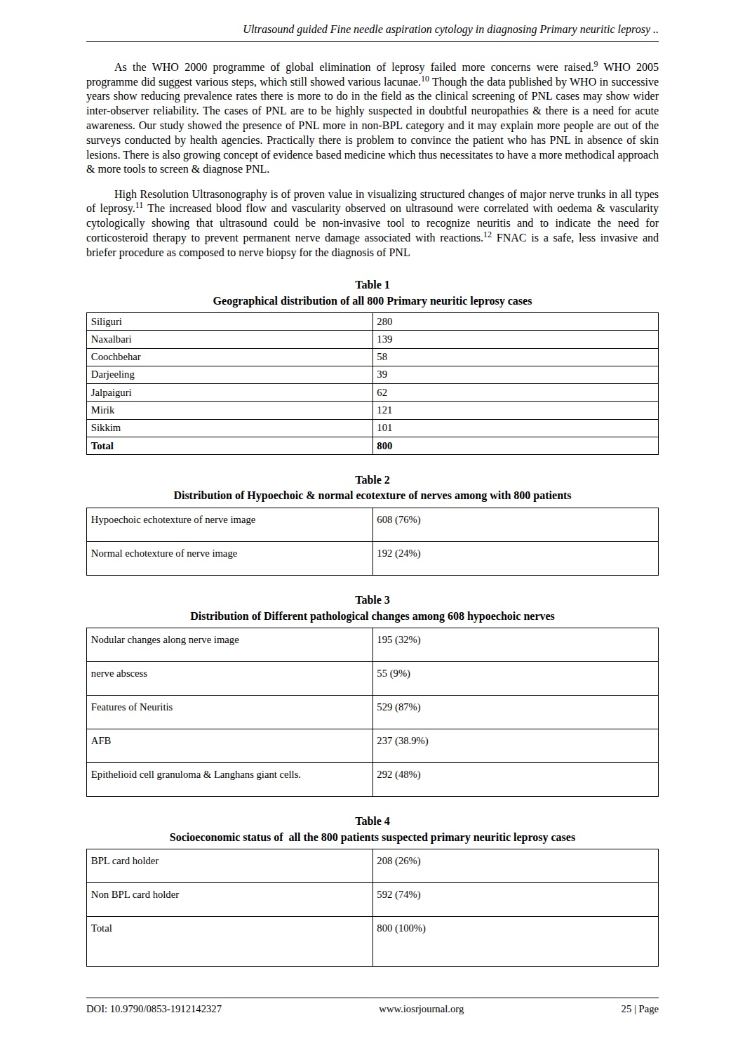Ultrasound guided Fine needle aspiration cytology in diagnosing Primary neuritic leprosy ..
As the WHO 2000 programme of global elimination of leprosy failed more concerns were raised.9 WHO 2005 programme did suggest various steps, which still showed various lacunae.10 Though the data published by WHO in successive years show reducing prevalence rates there is more to do in the field as the clinical screening of PNL cases may show wider inter-observer reliability. The cases of PNL are to be highly suspected in doubtful neuropathies & there is a need for acute awareness. Our study showed the presence of PNL more in non-BPL category and it may explain more people are out of the surveys conducted by health agencies. Practically there is problem to convince the patient who has PNL in absence of skin lesions. There is also growing concept of evidence based medicine which thus necessitates to have a more methodical approach & more tools to screen & diagnose PNL.
High Resolution Ultrasonography is of proven value in visualizing structured changes of major nerve trunks in all types of leprosy.11 The increased blood flow and vascularity observed on ultrasound were correlated with oedema & vascularity cytologically showing that ultrasound could be non-invasive tool to recognize neuritis and to indicate the need for corticosteroid therapy to prevent permanent nerve damage associated with reactions.12 FNAC is a safe, less invasive and briefer procedure as composed to nerve biopsy for the diagnosis of PNL
Table 1
Geographical distribution of all 800 Primary neuritic leprosy cases
| Siliguri | 280 |
| Naxalbari | 139 |
| Coochbehar | 58 |
| Darjeeling | 39 |
| Jalpaiguri | 62 |
| Mirik | 121 |
| Sikkim | 101 |
| Total | 800 |
Table 2
Distribution of Hypoechoic & normal ecotexture of nerves among with 800 patients
| Hypoechoic echotexture of nerve image | 608 (76%) |
| Normal echotexture of nerve image | 192 (24%) |
Table 3
Distribution of Different pathological changes among 608 hypoechoic nerves
| Nodular changes along nerve image | 195 (32%) |
| nerve abscess | 55 (9%) |
| Features of Neuritis | 529 (87%) |
| AFB | 237 (38.9%) |
| Epithelioid cell granuloma & Langhans giant cells. | 292 (48%) |
Table 4
Socioeconomic status of all the 800 patients suspected primary neuritic leprosy cases
| BPL card holder | 208 (26%) |
| Non BPL card holder | 592 (74%) |
| Total | 800 (100%) |
DOI: 10.9790/0853-1912142327 www.iosrjournal.org 25 | Page